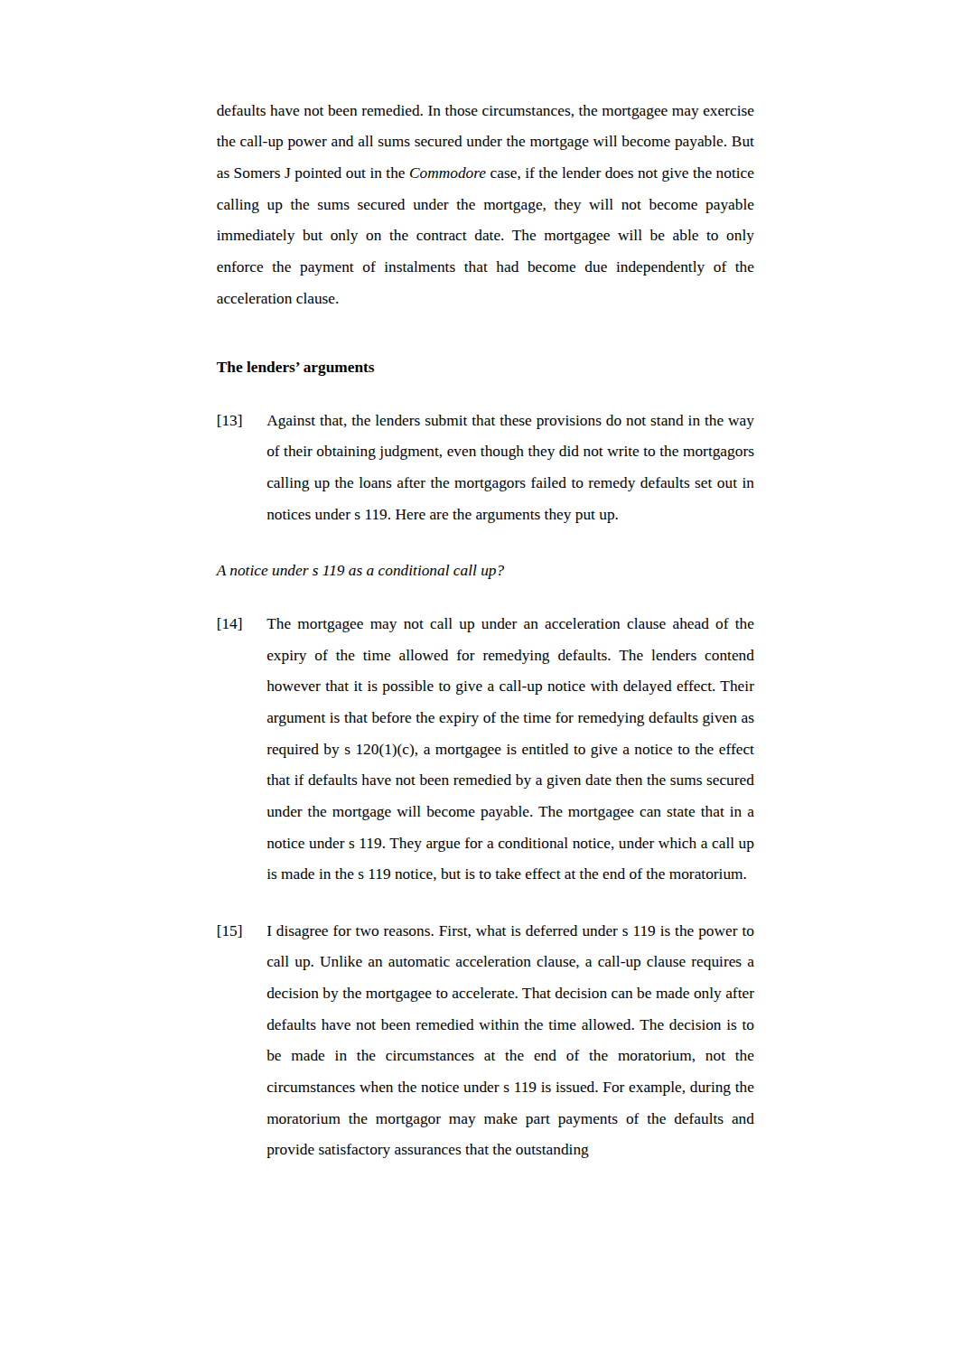defaults have not been remedied. In those circumstances, the mortgagee may exercise the call-up power and all sums secured under the mortgage will become payable. But as Somers J pointed out in the Commodore case, if the lender does not give the notice calling up the sums secured under the mortgage, they will not become payable immediately but only on the contract date. The mortgagee will be able to only enforce the payment of instalments that had become due independently of the acceleration clause.
The lenders’ arguments
[13]
Against that, the lenders submit that these provisions do not stand in the way of their obtaining judgment, even though they did not write to the mortgagors calling up the loans after the mortgagors failed to remedy defaults set out in notices under s 119. Here are the arguments they put up.
A notice under s 119 as a conditional call up?
[14]
The mortgagee may not call up under an acceleration clause ahead of the expiry of the time allowed for remedying defaults. The lenders contend however that it is possible to give a call-up notice with delayed effect. Their argument is that before the expiry of the time for remedying defaults given as required by s 120(1)(c), a mortgagee is entitled to give a notice to the effect that if defaults have not been remedied by a given date then the sums secured under the mortgage will become payable. The mortgagee can state that in a notice under s 119. They argue for a conditional notice, under which a call up is made in the s 119 notice, but is to take effect at the end of the moratorium.
[15]
I disagree for two reasons. First, what is deferred under s 119 is the power to call up. Unlike an automatic acceleration clause, a call-up clause requires a decision by the mortgagee to accelerate. That decision can be made only after defaults have not been remedied within the time allowed. The decision is to be made in the circumstances at the end of the moratorium, not the circumstances when the notice under s 119 is issued. For example, during the moratorium the mortgagor may make part payments of the defaults and provide satisfactory assurances that the outstanding